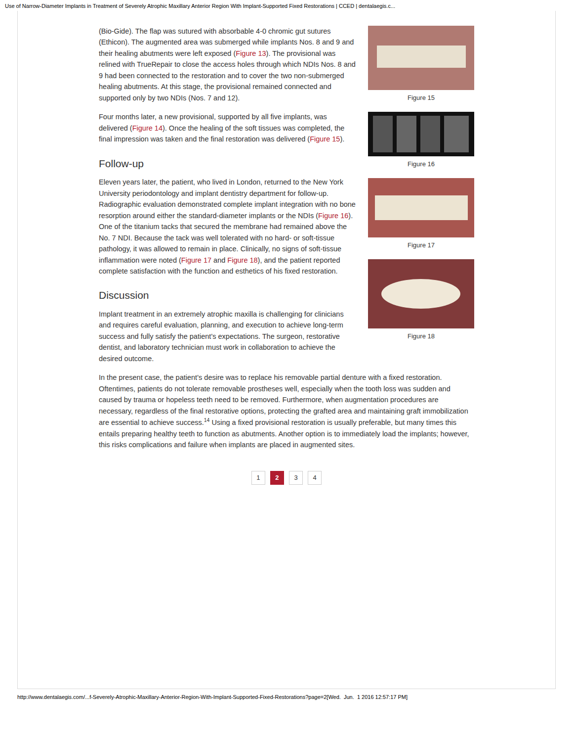Use of Narrow-Diameter Implants in Treatment of Severely Atrophic Maxillary Anterior Region With Implant-Supported Fixed Restorations | CCED | dentalaegis.c...
Figure 15
Figure 16
Figure 17
Figure 18
(Bio-Gide). The flap was sutured with absorbable 4-0 chromic gut sutures (Ethicon). The augmented area was submerged while implants Nos. 8 and 9 and their healing abutments were left exposed (Figure 13). The provisional was relined with TrueRepair to close the access holes through which NDIs Nos. 8 and 9 had been connected to the restoration and to cover the two non-submerged healing abutments. At this stage, the provisional remained connected and supported only by two NDIs (Nos. 7 and 12).
Four months later, a new provisional, supported by all five implants, was delivered (Figure 14). Once the healing of the soft tissues was completed, the final impression was taken and the final restoration was delivered (Figure 15).
Follow-up
Eleven years later, the patient, who lived in London, returned to the New York University periodontology and implant dentistry department for follow-up. Radiographic evaluation demonstrated complete implant integration with no bone resorption around either the standard-diameter implants or the NDIs (Figure 16). One of the titanium tacks that secured the membrane had remained above the No. 7 NDI. Because the tack was well tolerated with no hard- or soft-tissue pathology, it was allowed to remain in place. Clinically, no signs of soft-tissue inflammation were noted (Figure 17 and Figure 18), and the patient reported complete satisfaction with the function and esthetics of his fixed restoration.
Discussion
Implant treatment in an extremely atrophic maxilla is challenging for clinicians and requires careful evaluation, planning, and execution to achieve long-term success and fully satisfy the patient’s expectations. The surgeon, restorative dentist, and laboratory technician must work in collaboration to achieve the desired outcome.
In the present case, the patient’s desire was to replace his removable partial denture with a fixed restoration. Oftentimes, patients do not tolerate removable prostheses well, especially when the tooth loss was sudden and caused by trauma or hopeless teeth need to be removed. Furthermore, when augmentation procedures are necessary, regardless of the final restorative options, protecting the grafted area and maintaining graft immobilization are essential to achieve success.14 Using a fixed provisional restoration is usually preferable, but many times this entails preparing healthy teeth to function as abutments. Another option is to immediately load the implants; however, this risks complications and failure when implants are placed in augmented sites.
1 2 3 4
http://www.dentalaegis.com/...f-Severely-Atrophic-Maxillary-Anterior-Region-With-Implant-Supported-Fixed-Restorations?page=2[Wed. Jun. 1 2016 12:57:17 PM]